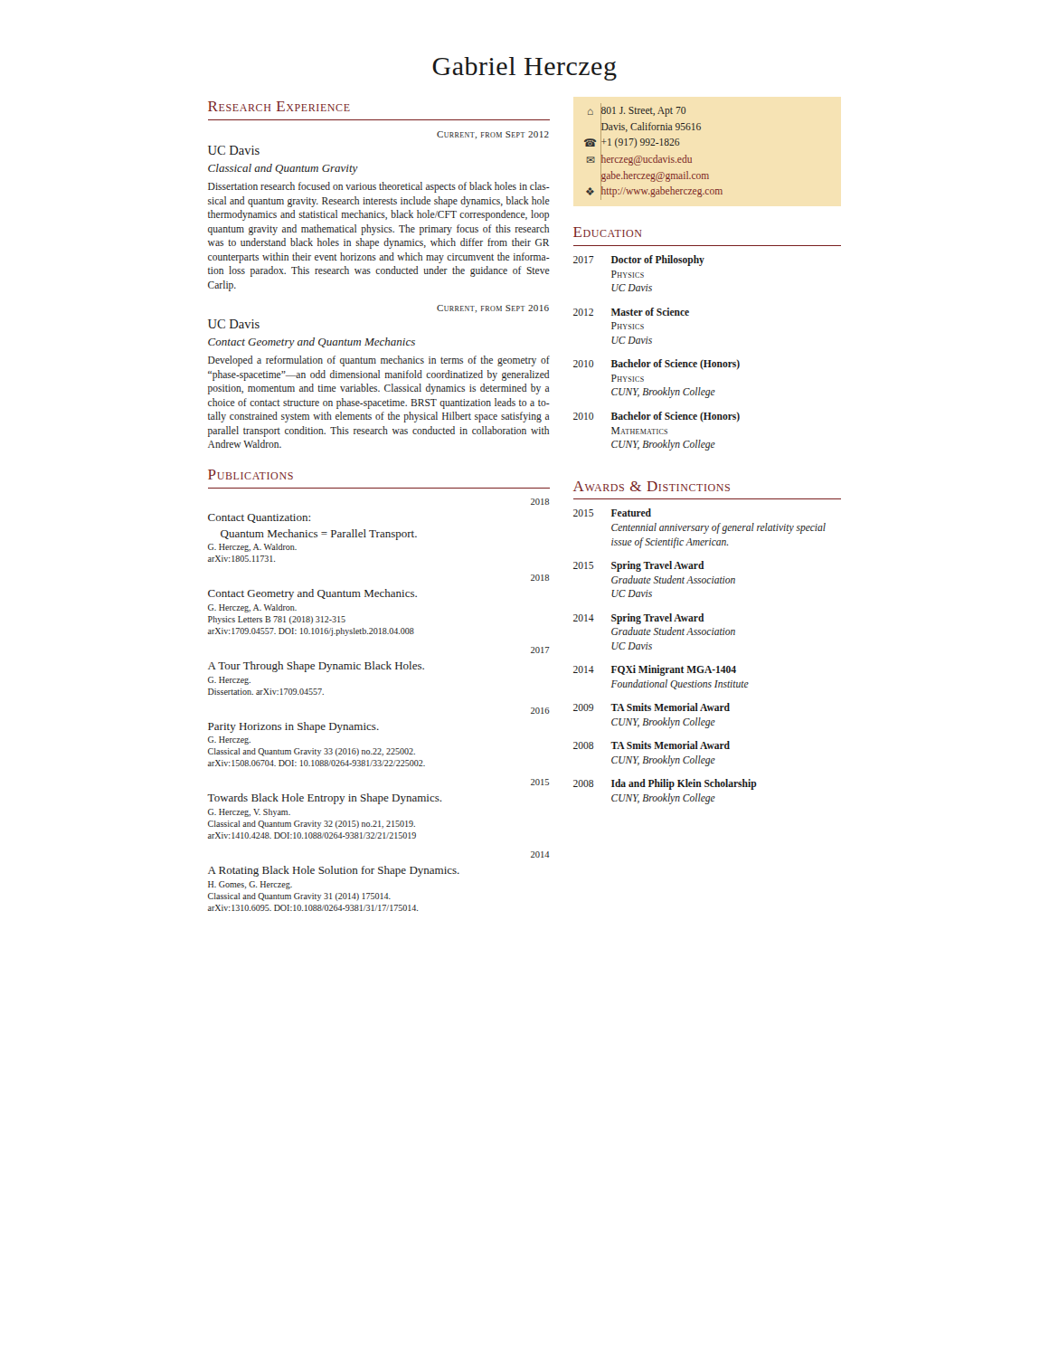Gabriel Herczeg
Research Experience
Current, from Sept 2012
UC Davis
Classical and Quantum Gravity
Dissertation research focused on various theoretical aspects of black holes in classical and quantum gravity. Research interests include shape dynamics, black hole thermodynamics and statistical mechanics, black hole/CFT correspondence, loop quantum gravity and mathematical physics. The primary focus of this research was to understand black holes in shape dynamics, which differ from their GR counterparts within their event horizons and which may circumvent the information loss paradox. This research was conducted under the guidance of Steve Carlip.
Current, from Sept 2016
UC Davis
Contact Geometry and Quantum Mechanics
Developed a reformulation of quantum mechanics in terms of the geometry of “phase-spacetime”—an odd dimensional manifold coordinatized by generalized position, momentum and time variables. Classical dynamics is determined by a choice of contact structure on phase-spacetime. BRST quantization leads to a totally constrained system with elements of the physical Hilbert space satisfying a parallel transport condition. This research was conducted in collaboration with Andrew Waldron.
Publications
2018
Contact Quantization:Quantum Mechanics = Parallel Transport.
G. Herczeg, A. Waldron.
arXiv:1805.11731.
2018
Contact Geometry and Quantum Mechanics.
G. Herczeg, A. Waldron.
Physics Letters B 781 (2018) 312-315
arXiv:1709.04557. DOI: 10.1016/j.physletb.2018.04.008
2017
A Tour Through Shape Dynamic Black Holes.
G. Herczeg.
Dissertation. arXiv:1709.04557.
2016
Parity Horizons in Shape Dynamics.
G. Herczeg.
Classical and Quantum Gravity 33 (2016) no.22, 225002.
arXiv:1508.06704. DOI: 10.1088/0264-9381/33/22/225002.
2015
Towards Black Hole Entropy in Shape Dynamics.
G. Herczeg, V. Shyam.
Classical and Quantum Gravity 32 (2015) no.21, 215019.
arXiv:1410.4248. DOI:10.1088/0264-9381/32/21/215019
2014
A Rotating Black Hole Solution for Shape Dynamics.
H. Gomes, G. Herczeg.
Classical and Quantum Gravity 31 (2014) 175014.
arXiv:1310.6095. DOI:10.1088/0264-9381/31/17/175014.
| ⌂ | 801 J. Street, Apt 70 |
| Davis, California 95616 |
| ☎ | +1 (917) 992-1826 |
| ✉ | herczeg@ucdavis.edu |
| | gabe.herczeg@gmail.com |
| ❖ | http://www.gabeherczeg.com |
Education
| 2017 | Doctor of Philosophy Physics UC Davis |
| 2012 | Master of Science Physics UC Davis |
| 2010 | Bachelor of Science (Honors) Physics CUNY, Brooklyn College |
| 2010 | Bachelor of Science (Honors) Mathematics CUNY, Brooklyn College |
Awards & Distinctions
| 2015 | Featured Centennial anniversary of general relativity special issue of Scientific American. |
| 2015 | Spring Travel Award Graduate Student Association UC Davis |
| 2014 | Spring Travel Award Graduate Student Association UC Davis |
| 2014 | FQXi Minigrant MGA-1404 Foundational Questions Institute |
| 2009 | TA Smits Memorial Award CUNY, Brooklyn College |
| 2008 | TA Smits Memorial Award CUNY, Brooklyn College |
| 2008 | Ida and Philip Klein Scholarship CUNY, Brooklyn College |